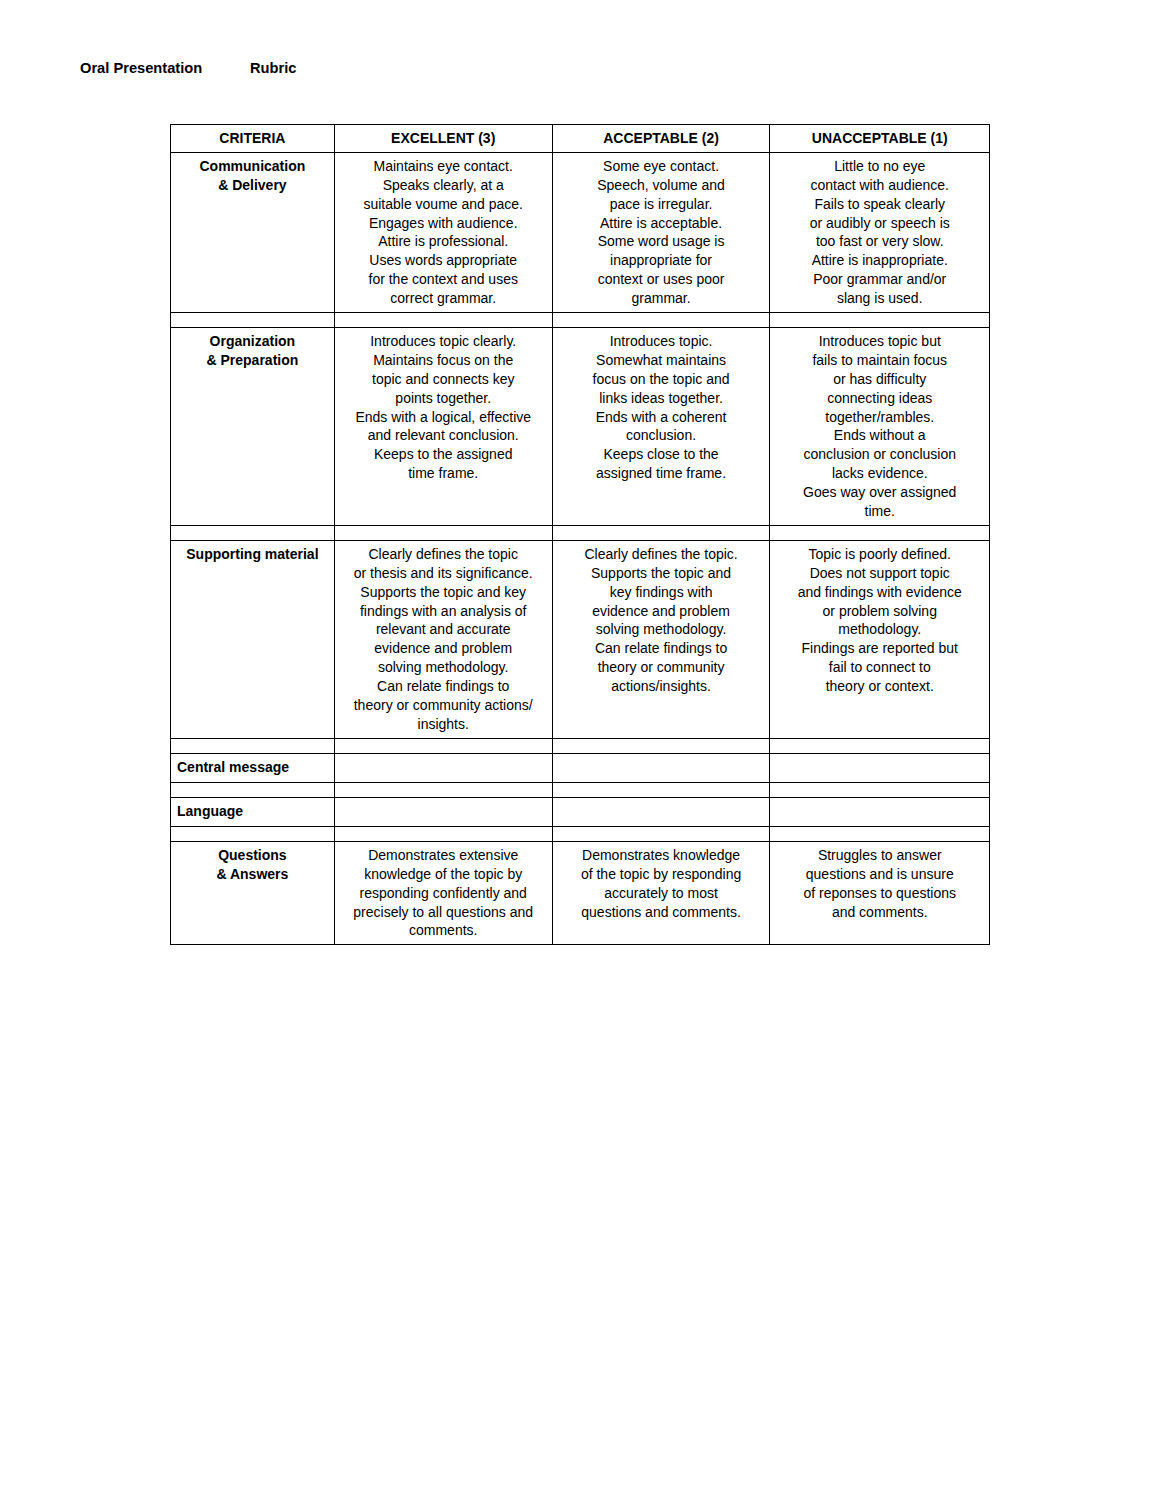Oral Presentation Rubric
| CRITERIA | EXCELLENT (3) | ACCEPTABLE (2) | UNACCEPTABLE (1) |
| --- | --- | --- | --- |
| Communication & Delivery | Maintains eye contact. Speaks clearly, at a suitable voume and pace. Engages with audience. Attire is professional. Uses words appropriate for the context and uses correct grammar. | Some eye contact. Speech, volume and pace is irregular. Attire is acceptable. Some word usage is inappropriate for context or uses poor grammar. | Little to no eye contact with audience. Fails to speak clearly or audibly or speech is too fast or very slow. Attire is inappropriate. Poor grammar and/or slang is used. |
| Organization & Preparation | Introduces topic clearly. Maintains focus on the topic and connects key points together. Ends with a logical, effective and relevant conclusion. Keeps to the assigned time frame. | Introduces topic. Somewhat maintains focus on the topic and links ideas together. Ends with a coherent conclusion. Keeps close to the assigned time frame. | Introduces topic but fails to maintain focus or has difficulty connecting ideas together/rambles. Ends without a conclusion or conclusion lacks evidence. Goes way over assigned time. |
| Supporting material | Clearly defines the topic or thesis and its significance. Supports the topic and key findings with an analysis of relevant and accurate evidence and problem solving methodology. Can relate findings to theory or community actions/ insights. | Clearly defines the topic. Supports the topic and key findings with evidence and problem solving methodology. Can relate findings to theory or community actions/insights. | Topic is poorly defined. Does not support topic and findings with evidence or problem solving methodology. Findings are reported but fail to connect to theory or context. |
| Central message | | | |
| Language | | | |
| Questions & Answers | Demonstrates extensive knowledge of the topic by responding confidently and precisely to all questions and comments. | Demonstrates knowledge of the topic by responding accurately to most questions and comments. | Struggles to answer questions and is unsure of reponses to questions and comments. |